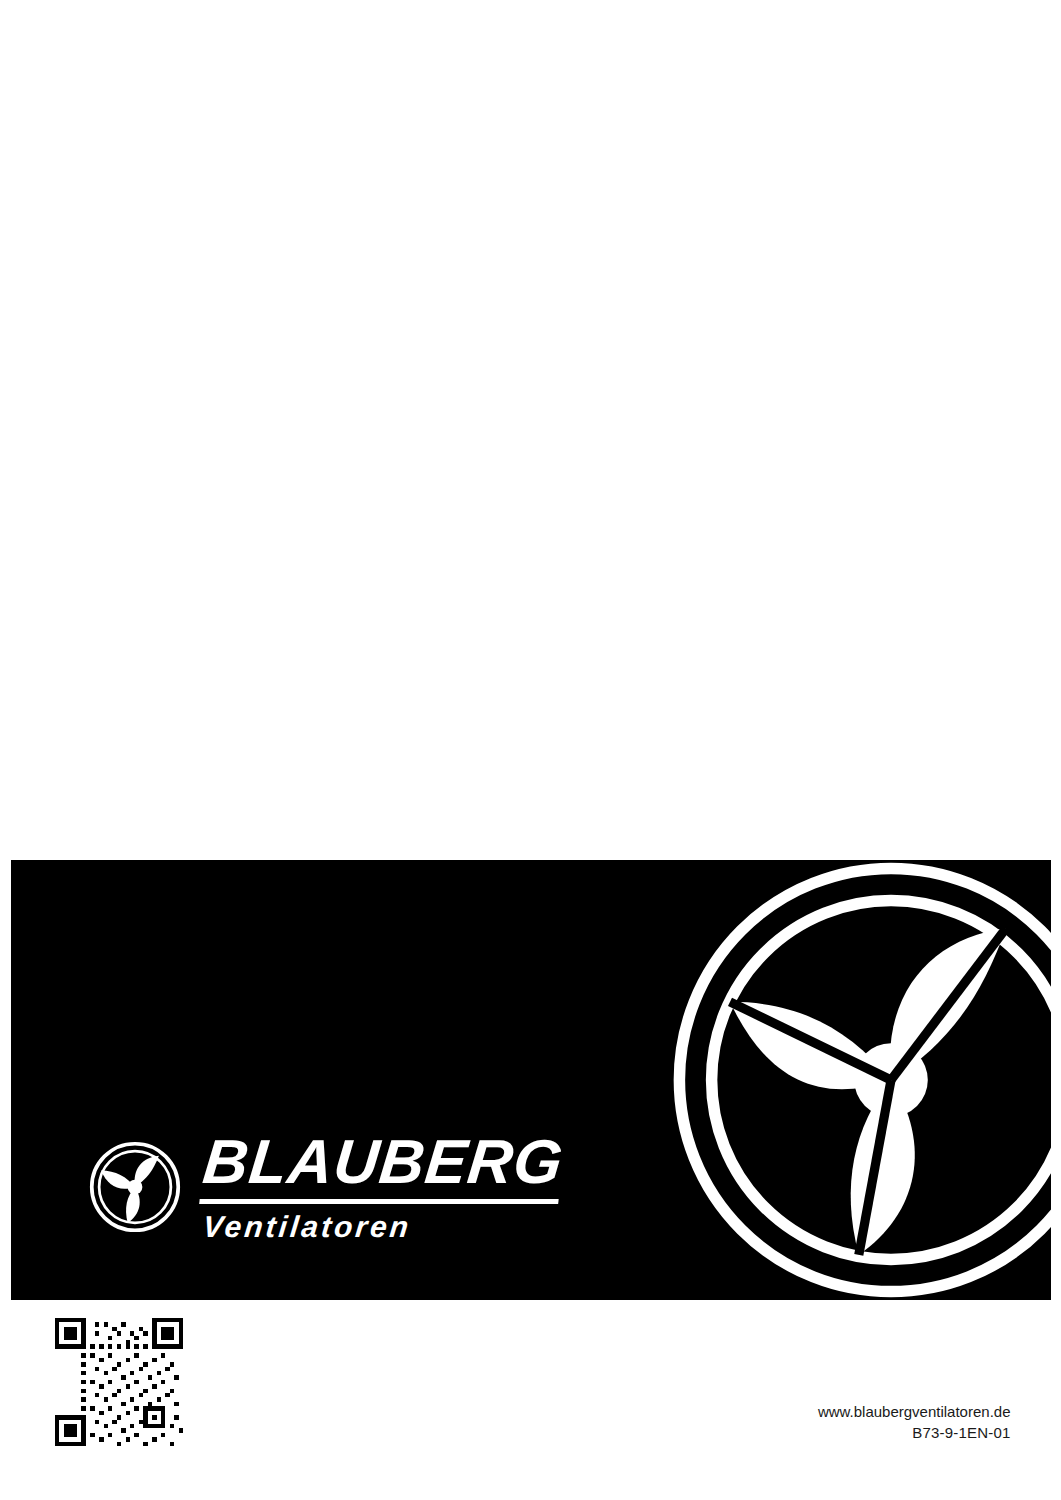Blauberg
Ventilatoren
www.blaubergventilatoren.de
B73-9-1EN-01